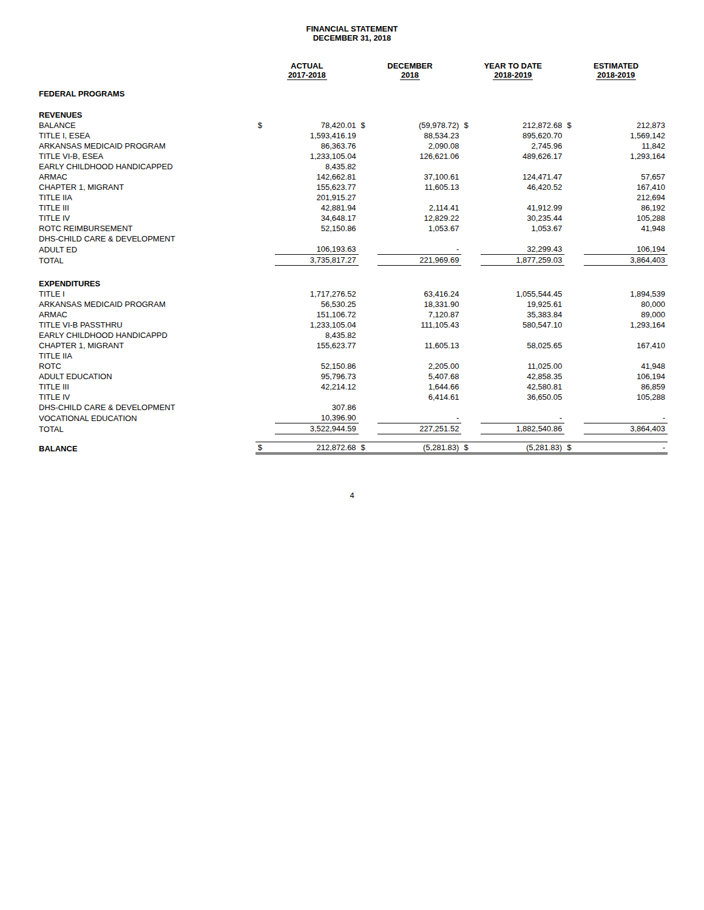FINANCIAL STATEMENT
DECEMBER 31, 2018
| | ACTUAL 2017-2018 | DECEMBER 2018 | YEAR TO DATE 2018-2019 | ESTIMATED 2018-2019 |
| FEDERAL PROGRAMS | |
| REVENUES | |
| BALANCE | $ | 78,420.01 | $ | (59,978.72) | $ | 212,872.68 | $ | 212,873 |
| TITLE I, ESEA | | 1,593,416.19 | | 88,534.23 | | 895,620.70 | | 1,569,142 |
| ARKANSAS MEDICAID PROGRAM | | 86,363.76 | | 2,090.08 | | 2,745.96 | | 11,842 |
| TITLE VI-B, ESEA | | 1,233,105.04 | | 126,621.06 | | 489,626.17 | | 1,293,164 |
| EARLY CHILDHOOD HANDICAPPED | | 8,435.82 | | | | | | |
| ARMAC | | 142,662.81 | | 37,100.61 | | 124,471.47 | | 57,657 |
| CHAPTER 1, MIGRANT | | 155,623.77 | | 11,605.13 | | 46,420.52 | | 167,410 |
| TITLE IIA | | 201,915.27 | | | | | | 212,694 |
| TITLE III | | 42,881.94 | | 2,114.41 | | 41,912.99 | | 86,192 |
| TITLE IV | | 34,648.17 | | 12,829.22 | | 30,235.44 | | 105,288 |
| ROTC REIMBURSEMENT | | 52,150.86 | | 1,053.67 | | 1,053.67 | | 41,948 |
| DHS-CHILD CARE & DEVELOPMENT | | | | | | | | |
| ADULT ED | | 106,193.63 | | - | | 32,299.43 | | 106,194 |
| TOTAL | | 3,735,817.27 | | 221,969.69 | | 1,877,259.03 | | 3,864,403 |
| EXPENDITURES | |
| TITLE I | | 1,717,276.52 | | 63,416.24 | | 1,055,544.45 | | 1,894,539 |
| ARKANSAS MEDICAID PROGRAM | | 56,530.25 | | 18,331.90 | | 19,925.61 | | 80,000 |
| ARMAC | | 151,106.72 | | 7,120.87 | | 35,383.84 | | 89,000 |
| TITLE VI-B PASSTHRU | | 1,233,105.04 | | 111,105.43 | | 580,547.10 | | 1,293,164 |
| EARLY CHILDHOOD HANDICAPPD | | 8,435.82 | | | | | | |
| CHAPTER 1, MIGRANT | | 155,623.77 | | 11,605.13 | | 58,025.65 | | 167,410 |
| TITLE IIA | | | | | | | | |
| ROTC | | 52,150.86 | | 2,205.00 | | 11,025.00 | | 41,948 |
| ADULT EDUCATION | | 95,796.73 | | 5,407.68 | | 42,858.35 | | 106,194 |
| TITLE III | | 42,214.12 | | 1,644.66 | | 42,580.81 | | 86,859 |
| TITLE IV | | | | 6,414.61 | | 36,650.05 | | 105,288 |
| DHS-CHILD CARE & DEVELOPMENT | | 307.86 | | | | | | |
| VOCATIONAL EDUCATION | | 10,396.90 | | - | | - | | - |
| TOTAL | | 3,522,944.59 | | 227,251.52 | | 1,882,540.86 | | 3,864,403 |
| BALANCE | $ | 212,872.68 | $ | (5,281.83) | $ | (5,281.83) | $ | - |
4